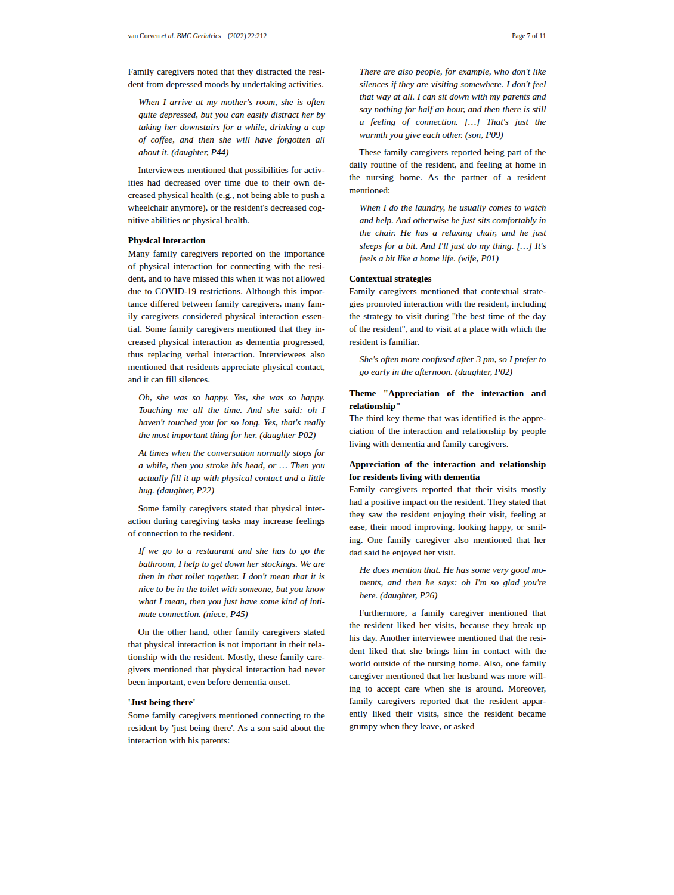van Corven et al. BMC Geriatrics (2022) 22:212
Page 7 of 11
Family caregivers noted that they distracted the resident from depressed moods by undertaking activities.
When I arrive at my mother's room, she is often quite depressed, but you can easily distract her by taking her downstairs for a while, drinking a cup of coffee, and then she will have forgotten all about it. (daughter, P44)
Interviewees mentioned that possibilities for activities had decreased over time due to their own decreased physical health (e.g., not being able to push a wheelchair anymore), or the resident's decreased cognitive abilities or physical health.
Physical interaction
Many family caregivers reported on the importance of physical interaction for connecting with the resident, and to have missed this when it was not allowed due to COVID-19 restrictions. Although this importance differed between family caregivers, many family caregivers considered physical interaction essential. Some family caregivers mentioned that they increased physical interaction as dementia progressed, thus replacing verbal interaction. Interviewees also mentioned that residents appreciate physical contact, and it can fill silences.
Oh, she was so happy. Yes, she was so happy. Touching me all the time. And she said: oh I haven't touched you for so long. Yes, that's really the most important thing for her. (daughter P02)
At times when the conversation normally stops for a while, then you stroke his head, or … Then you actually fill it up with physical contact and a little hug. (daughter, P22)
Some family caregivers stated that physical interaction during caregiving tasks may increase feelings of connection to the resident.
If we go to a restaurant and she has to go the bathroom, I help to get down her stockings. We are then in that toilet together. I don't mean that it is nice to be in the toilet with someone, but you know what I mean, then you just have some kind of intimate connection. (niece, P45)
On the other hand, other family caregivers stated that physical interaction is not important in their relationship with the resident. Mostly, these family caregivers mentioned that physical interaction had never been important, even before dementia onset.
'Just being there'
Some family caregivers mentioned connecting to the resident by 'just being there'. As a son said about the interaction with his parents:
There are also people, for example, who don't like silences if they are visiting somewhere. I don't feel that way at all. I can sit down with my parents and say nothing for half an hour, and then there is still a feeling of connection. […] That's just the warmth you give each other. (son, P09)
These family caregivers reported being part of the daily routine of the resident, and feeling at home in the nursing home. As the partner of a resident mentioned:
When I do the laundry, he usually comes to watch and help. And otherwise he just sits comfortably in the chair. He has a relaxing chair, and he just sleeps for a bit. And I'll just do my thing. […] It's feels a bit like a home life. (wife, P01)
Contextual strategies
Family caregivers mentioned that contextual strategies promoted interaction with the resident, including the strategy to visit during "the best time of the day of the resident", and to visit at a place with which the resident is familiar.
She's often more confused after 3 pm, so I prefer to go early in the afternoon. (daughter, P02)
Theme "Appreciation of the interaction and relationship"
The third key theme that was identified is the appreciation of the interaction and relationship by people living with dementia and family caregivers.
Appreciation of the interaction and relationship for residents living with dementia
Family caregivers reported that their visits mostly had a positive impact on the resident. They stated that they saw the resident enjoying their visit, feeling at ease, their mood improving, looking happy, or smiling. One family caregiver also mentioned that her dad said he enjoyed her visit.
He does mention that. He has some very good moments, and then he says: oh I'm so glad you're here. (daughter, P26)
Furthermore, a family caregiver mentioned that the resident liked her visits, because they break up his day. Another interviewee mentioned that the resident liked that she brings him in contact with the world outside of the nursing home. Also, one family caregiver mentioned that her husband was more willing to accept care when she is around. Moreover, family caregivers reported that the resident apparently liked their visits, since the resident became grumpy when they leave, or asked